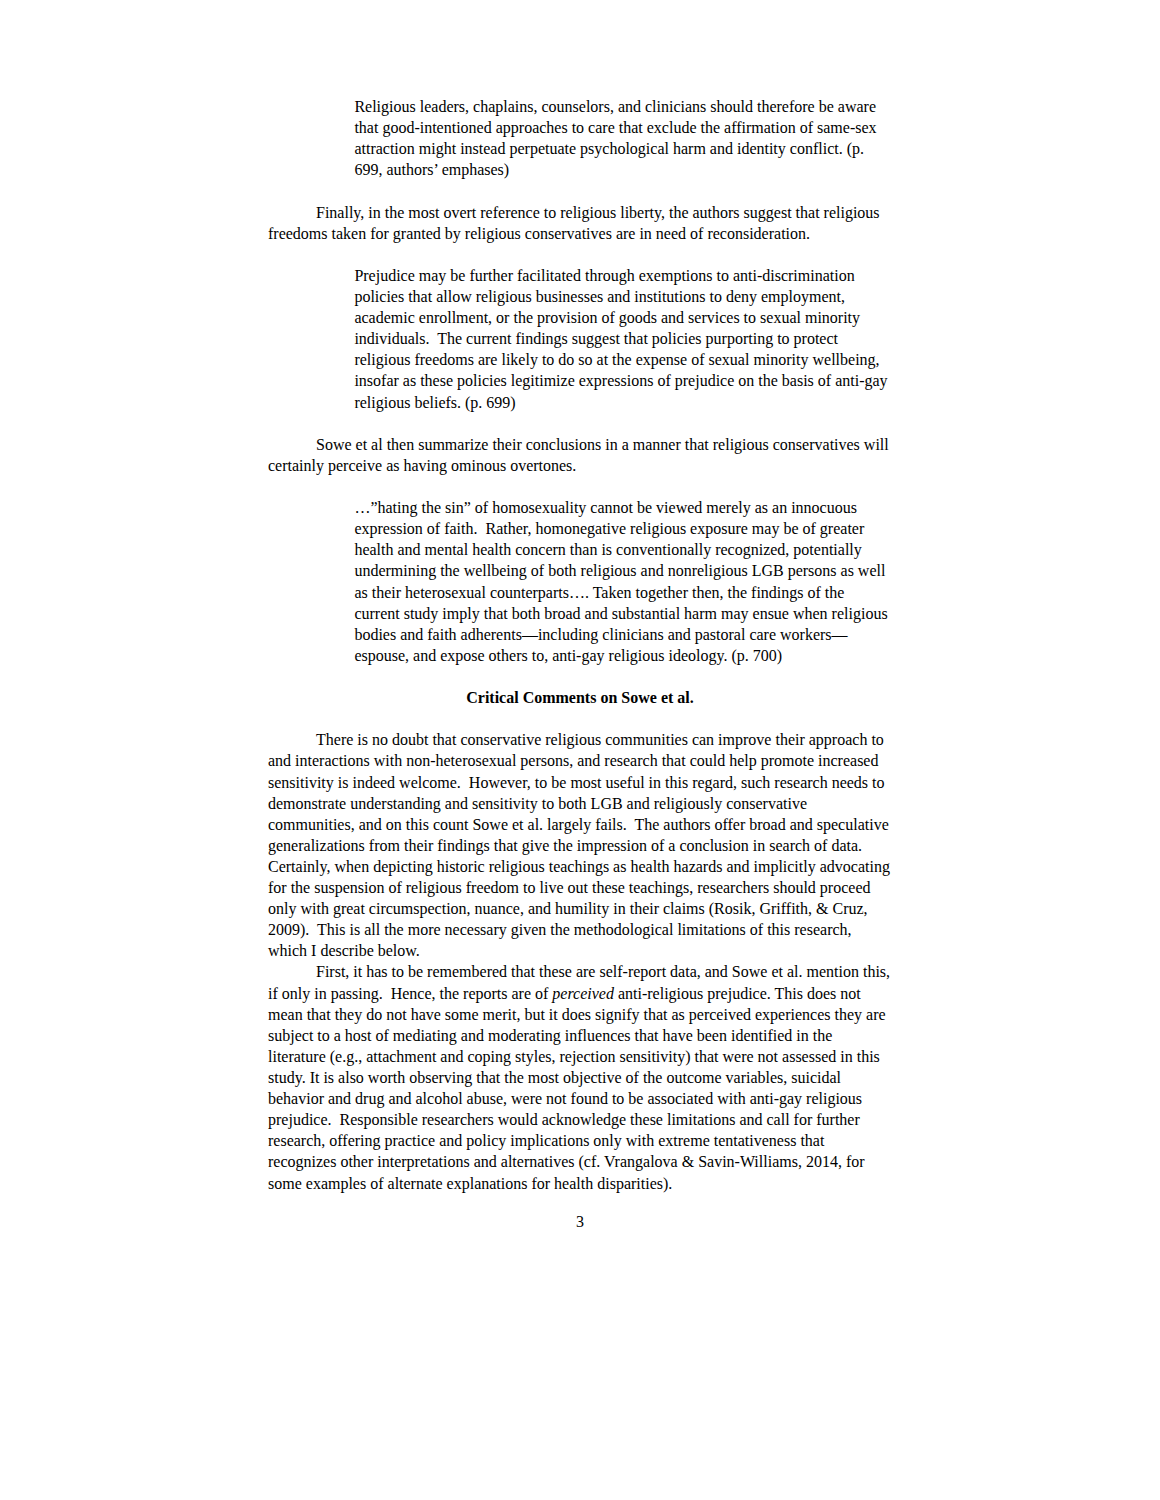Religious leaders, chaplains, counselors, and clinicians should therefore be aware that good-intentioned approaches to care that exclude the affirmation of same-sex attraction might instead perpetuate psychological harm and identity conflict. (p. 699, authors’ emphases)
Finally, in the most overt reference to religious liberty, the authors suggest that religious freedoms taken for granted by religious conservatives are in need of reconsideration.
Prejudice may be further facilitated through exemptions to anti-discrimination policies that allow religious businesses and institutions to deny employment, academic enrollment, or the provision of goods and services to sexual minority individuals. The current findings suggest that policies purporting to protect religious freedoms are likely to do so at the expense of sexual minority wellbeing, insofar as these policies legitimize expressions of prejudice on the basis of anti-gay religious beliefs. (p. 699)
Sowe et al then summarize their conclusions in a manner that religious conservatives will certainly perceive as having ominous overtones.
…”hating the sin” of homosexuality cannot be viewed merely as an innocuous expression of faith. Rather, homonegative religious exposure may be of greater health and mental health concern than is conventionally recognized, potentially undermining the wellbeing of both religious and nonreligious LGB persons as well as their heterosexual counterparts…. Taken together then, the findings of the current study imply that both broad and substantial harm may ensue when religious bodies and faith adherents—including clinicians and pastoral care workers—espouse, and expose others to, anti-gay religious ideology. (p. 700)
Critical Comments on Sowe et al.
There is no doubt that conservative religious communities can improve their approach to and interactions with non-heterosexual persons, and research that could help promote increased sensitivity is indeed welcome. However, to be most useful in this regard, such research needs to demonstrate understanding and sensitivity to both LGB and religiously conservative communities, and on this count Sowe et al. largely fails. The authors offer broad and speculative generalizations from their findings that give the impression of a conclusion in search of data. Certainly, when depicting historic religious teachings as health hazards and implicitly advocating for the suspension of religious freedom to live out these teachings, researchers should proceed only with great circumspection, nuance, and humility in their claims (Rosik, Griffith, & Cruz, 2009). This is all the more necessary given the methodological limitations of this research, which I describe below.
First, it has to be remembered that these are self-report data, and Sowe et al. mention this, if only in passing. Hence, the reports are of perceived anti-religious prejudice. This does not mean that they do not have some merit, but it does signify that as perceived experiences they are subject to a host of mediating and moderating influences that have been identified in the literature (e.g., attachment and coping styles, rejection sensitivity) that were not assessed in this study. It is also worth observing that the most objective of the outcome variables, suicidal behavior and drug and alcohol abuse, were not found to be associated with anti-gay religious prejudice. Responsible researchers would acknowledge these limitations and call for further research, offering practice and policy implications only with extreme tentativeness that recognizes other interpretations and alternatives (cf. Vrangalova & Savin-Williams, 2014, for some examples of alternate explanations for health disparities).
3